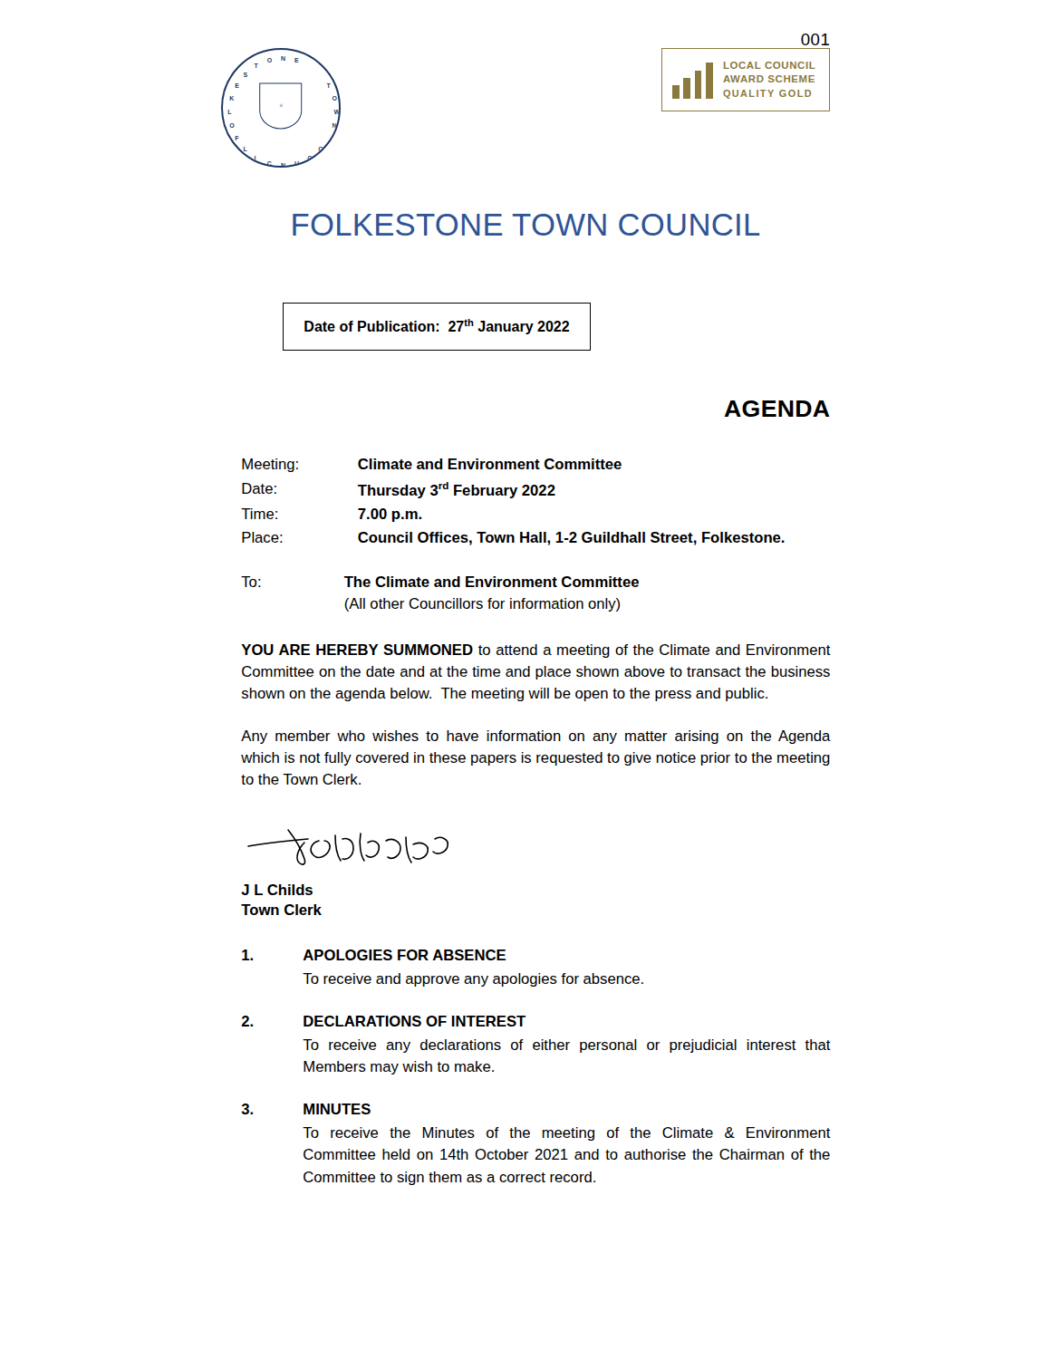001
F O L K E S T O N E T O W N C O U N C I L
⚔
Local Council
Award Scheme Quality Gold
FOLKESTONE TOWN COUNCIL
Date of Publication: 27th January 2022
AGENDA
| Meeting: | Climate and Environment Committee |
| Date: | Thursday 3 rd February 2022 |
| Time: | 7.00 p.m. |
| Place: | Council Offices, Town Hall, 1-2 Guildhall Street, Folkestone. |
To: The Climate and Environment Committee
(All other Councillors for information only)
YOU ARE HEREBY SUMMONED to attend a meeting of the Climate and Environment Committee on the date and at the time and place shown above to transact the business shown on the agenda below. The meeting will be open to the press and public.
Any member who wishes to have information on any matter arising on the Agenda which is not fully covered in these papers is requested to give notice prior to the meeting to the Town Clerk.
J L Childs
Town Clerk
1. Apologies for Absence To receive and approve any apologies for absence.
2. Declarations of Interest To receive any declarations of either personal or prejudicial interest that Members may wish to make.
3. Minutes To receive the Minutes of the meeting of the Climate & Environment Committee held on 14th October 2021 and to authorise the Chairman of the Committee to sign them as a correct record.